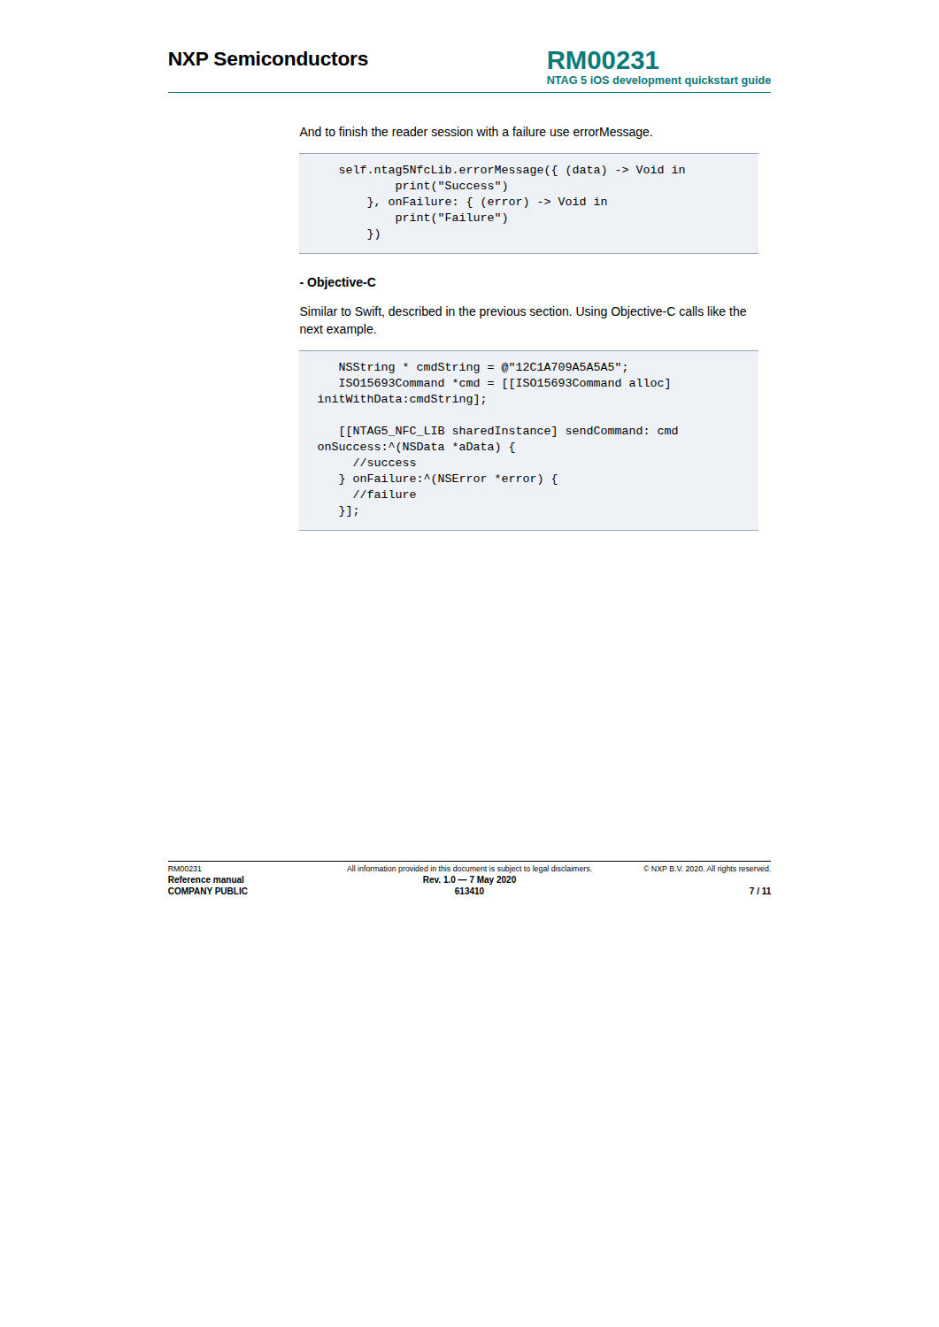NXP Semiconductors
RM00231
NTAG 5 iOS development quickstart guide
And to finish the reader session with a failure use errorMessage.
self.ntag5NfcLib.errorMessage({ (data) -> Void in print("Success") }, onFailure: { (error) -> Void in print("Failure") })
- Objective-C
Similar to Swift, described in the previous section. Using Objective-C calls like the next example.
NSString * cmdString = @"12C1A709A5A5A5"; ISO15693Command *cmd = [[ISO15693Command alloc] initWithData:cmdString]; [[NTAG5_NFC_LIB sharedInstance] sendCommand: cmd onSuccess:^(NSData *aData) { //success } onFailure:^(NSError *error) { //failure }];
RM00231
All information provided in this document is subject to legal disclaimers.
© NXP B.V. 2020. All rights reserved.
Reference manual
Rev. 1.0 — 7 May 2020
COMPANY PUBLIC
613410
7 / 11